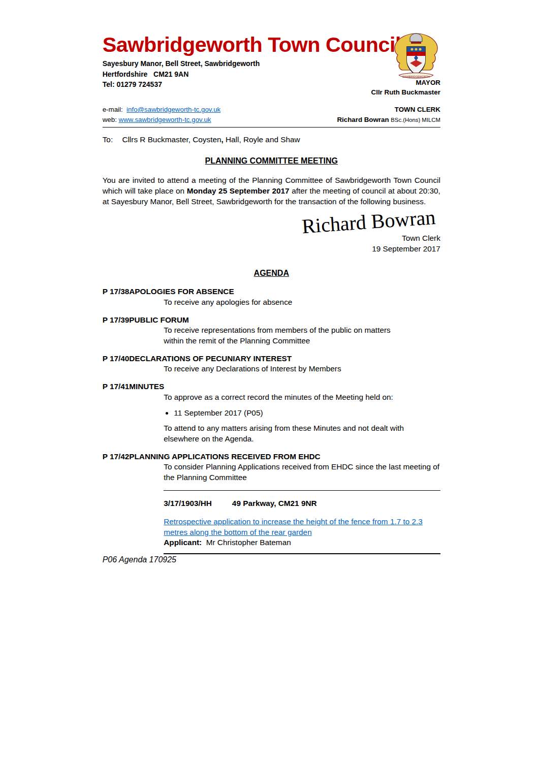Sawbridgeworth Town Council
SAWBRIDGEWORTH
Sayesbury Manor, Bell Street, Sawbridgeworth
Hertfordshire CM21 9AN
Tel: 01279 724537
MAYOR
Cllr Ruth Buckmaster
e-mail: info@sawbridgeworth-tc.gov.uk
web: www.sawbridgeworth-tc.gov.uk
TOWN CLERK
Richard Bowran BSc.(Hons) MILCM
To: Cllrs R Buckmaster, Coysten, Hall, Royle and Shaw
PLANNING COMMITTEE MEETING
You are invited to attend a meeting of the Planning Committee of Sawbridgeworth Town Council which will take place on Monday 25 September 2017 after the meeting of council at about 20:30, at Sayesbury Manor, Bell Street, Sawbridgeworth for the transaction of the following business.
Richard Bowran
Town Clerk
19 September 2017
AGENDA
| P 17/38 | APOLOGIES FOR ABSENCE To receive any apologies for absence |
| P 17/39 | PUBLIC FORUM To receive representations from members of the public on matters within the remit of the Planning Committee |
| P 17/40 | DECLARATIONS OF PECUNIARY INTEREST To receive any Declarations of Interest by Members |
| P 17/41 | MINUTES To approve as a correct record the minutes of the Meeting held on: 11 September 2017 (P05) To attend to any matters arising from these Minutes and not dealt with elsewhere on the Agenda. |
| P 17/42 | PLANNING APPLICATIONS RECEIVED FROM EHDC To consider Planning Applications received from EHDC since the last meeting of the Planning Committee 3/17/1903/HH 49 Parkway, CM21 9NR Retrospective application to increase the height of the fence from 1.7 to 2.3 metres along the bottom of the rear garden Applicant: Mr Christopher Bateman |
P06 Agenda 170925